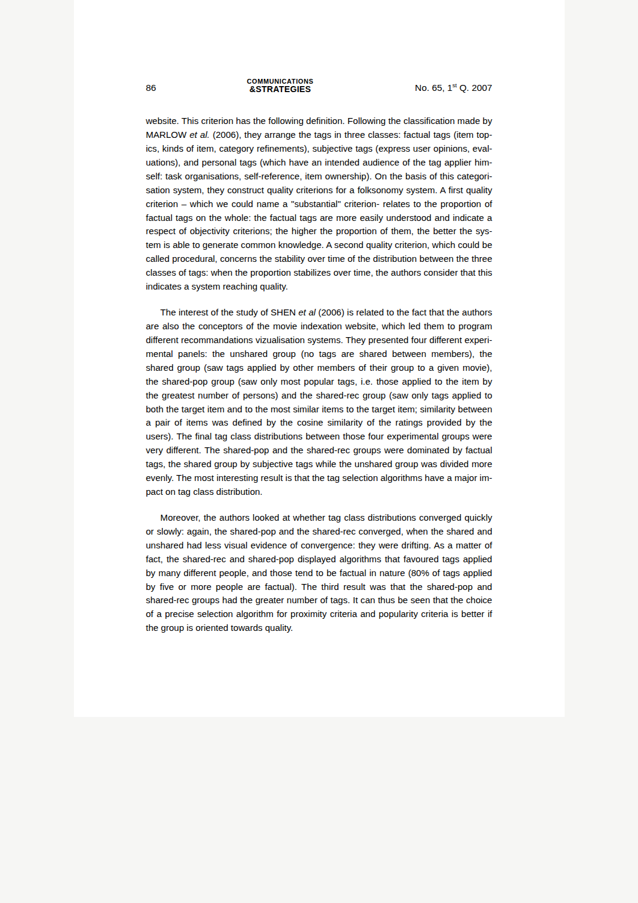86
COMMUNICATIONS
&STRATEGIES
No. 65, 1st Q. 2007
website. This criterion has the following definition. Following the classification made by MARLOW et al. (2006), they arrange the tags in three classes: factual tags (item topics, kinds of item, category refinements), subjective tags (express user opinions, evaluations), and personal tags (which have an intended audience of the tag applier himself: task organisations, self-reference, item ownership). On the basis of this categorisation system, they construct quality criterions for a folksonomy system. A first quality criterion – which we could name a "substantial" criterion- relates to the proportion of factual tags on the whole: the factual tags are more easily understood and indicate a respect of objectivity criterions; the higher the proportion of them, the better the system is able to generate common knowledge. A second quality criterion, which could be called procedural, concerns the stability over time of the distribution between the three classes of tags: when the proportion stabilizes over time, the authors consider that this indicates a system reaching quality.
The interest of the study of SHEN et al (2006) is related to the fact that the authors are also the conceptors of the movie indexation website, which led them to program different recommandations vizualisation systems. They presented four different experimental panels: the unshared group (no tags are shared between members), the shared group (saw tags applied by other members of their group to a given movie), the shared-pop group (saw only most popular tags, i.e. those applied to the item by the greatest number of persons) and the shared-rec group (saw only tags applied to both the target item and to the most similar items to the target item; similarity between a pair of items was defined by the cosine similarity of the ratings provided by the users). The final tag class distributions between those four experimental groups were very different. The shared-pop and the shared-rec groups were dominated by factual tags, the shared group by subjective tags while the unshared group was divided more evenly. The most interesting result is that the tag selection algorithms have a major impact on tag class distribution.
Moreover, the authors looked at whether tag class distributions converged quickly or slowly: again, the shared-pop and the shared-rec converged, when the shared and unshared had less visual evidence of convergence: they were drifting. As a matter of fact, the shared-rec and shared-pop displayed algorithms that favoured tags applied by many different people, and those tend to be factual in nature (80% of tags applied by five or more people are factual). The third result was that the shared-pop and shared-rec groups had the greater number of tags. It can thus be seen that the choice of a precise selection algorithm for proximity criteria and popularity criteria is better if the group is oriented towards quality.